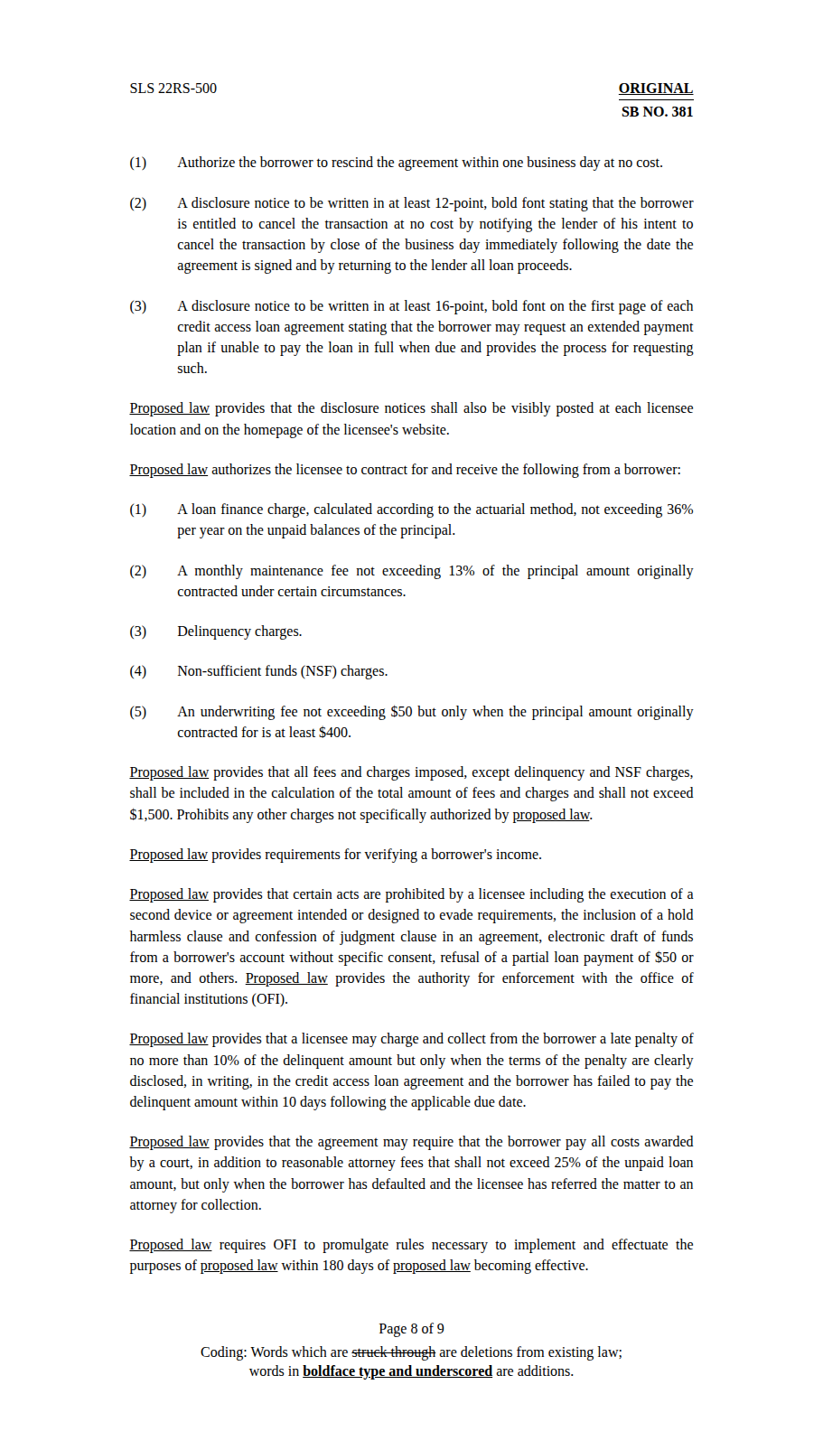SLS 22RS-500
ORIGINAL SB NO. 381
(1)
Authorize the borrower to rescind the agreement within one business day at no cost.
(2)
A disclosure notice to be written in at least 12-point, bold font stating that the borrower is entitled to cancel the transaction at no cost by notifying the lender of his intent to cancel the transaction by close of the business day immediately following the date the agreement is signed and by returning to the lender all loan proceeds.
(3)
A disclosure notice to be written in at least 16-point, bold font on the first page of each credit access loan agreement stating that the borrower may request an extended payment plan if unable to pay the loan in full when due and provides the process for requesting such.
Proposed law provides that the disclosure notices shall also be visibly posted at each licensee location and on the homepage of the licensee's website.
Proposed law authorizes the licensee to contract for and receive the following from a borrower:
(1)
A loan finance charge, calculated according to the actuarial method, not exceeding 36% per year on the unpaid balances of the principal.
(2)
A monthly maintenance fee not exceeding 13% of the principal amount originally contracted under certain circumstances.
(3)
Delinquency charges.
(4)
Non-sufficient funds (NSF) charges.
(5)
An underwriting fee not exceeding $50 but only when the principal amount originally contracted for is at least $400.
Proposed law provides that all fees and charges imposed, except delinquency and NSF charges, shall be included in the calculation of the total amount of fees and charges and shall not exceed $1,500. Prohibits any other charges not specifically authorized by proposed law.
Proposed law provides requirements for verifying a borrower's income.
Proposed law provides that certain acts are prohibited by a licensee including the execution of a second device or agreement intended or designed to evade requirements, the inclusion of a hold harmless clause and confession of judgment clause in an agreement, electronic draft of funds from a borrower's account without specific consent, refusal of a partial loan payment of $50 or more, and others. Proposed law provides the authority for enforcement with the office of financial institutions (OFI).
Proposed law provides that a licensee may charge and collect from the borrower a late penalty of no more than 10% of the delinquent amount but only when the terms of the penalty are clearly disclosed, in writing, in the credit access loan agreement and the borrower has failed to pay the delinquent amount within 10 days following the applicable due date.
Proposed law provides that the agreement may require that the borrower pay all costs awarded by a court, in addition to reasonable attorney fees that shall not exceed 25% of the unpaid loan amount, but only when the borrower has defaulted and the licensee has referred the matter to an attorney for collection.
Proposed law requires OFI to promulgate rules necessary to implement and effectuate the purposes of proposed law within 180 days of proposed law becoming effective.
Page 8 of 9
Coding: Words which are struck through are deletions from existing law;
words in boldface type and underscored are additions.